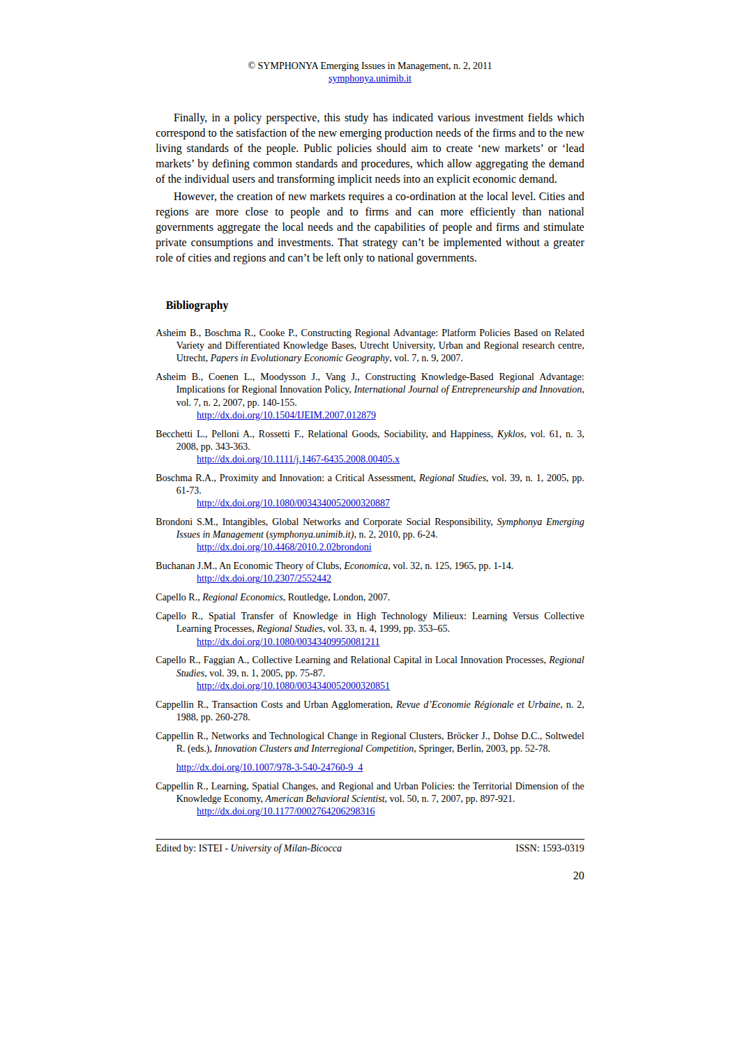© SYMPHONYA Emerging Issues in Management, n. 2, 2011 symphonya.unimib.it
Finally, in a policy perspective, this study has indicated various investment fields which correspond to the satisfaction of the new emerging production needs of the firms and to the new living standards of the people. Public policies should aim to create ‘new markets’ or ‘lead markets’ by defining common standards and procedures, which allow aggregating the demand of the individual users and transforming implicit needs into an explicit economic demand.
However, the creation of new markets requires a co-ordination at the local level. Cities and regions are more close to people and to firms and can more efficiently than national governments aggregate the local needs and the capabilities of people and firms and stimulate private consumptions and investments. That strategy can’t be implemented without a greater role of cities and regions and can’t be left only to national governments.
Bibliography
Asheim B., Boschma R., Cooke P., Constructing Regional Advantage: Platform Policies Based on Related Variety and Differentiated Knowledge Bases, Utrecht University, Urban and Regional research centre, Utrecht, Papers in Evolutionary Economic Geography, vol. 7, n. 9, 2007.
Asheim B., Coenen L., Moodysson J., Vang J., Constructing Knowledge-Based Regional Advantage: Implications for Regional Innovation Policy, International Journal of Entrepreneurship and Innovation, vol. 7, n. 2, 2007, pp. 140-155. http://dx.doi.org/10.1504/IJEIM.2007.012879
Becchetti L., Pelloni A., Rossetti F., Relational Goods, Sociability, and Happiness, Kyklos, vol. 61, n. 3, 2008, pp. 343-363. http://dx.doi.org/10.1111/j.1467-6435.2008.00405.x
Boschma R.A., Proximity and Innovation: a Critical Assessment, Regional Studies, vol. 39, n. 1, 2005, pp. 61-73. http://dx.doi.org/10.1080/0034340052000320887
Brondoni S.M., Intangibles, Global Networks and Corporate Social Responsibility, Symphonya Emerging Issues in Management (symphonya.unimib.it), n. 2, 2010, pp. 6-24. http://dx.doi.org/10.4468/2010.2.02brondoni
Buchanan J.M., An Economic Theory of Clubs, Economica, vol. 32, n. 125, 1965, pp. 1-14. http://dx.doi.org/10.2307/2552442
Capello R., Regional Economics, Routledge, London, 2007.
Capello R., Spatial Transfer of Knowledge in High Technology Milieux: Learning Versus Collective Learning Processes, Regional Studies, vol. 33, n. 4, 1999, pp. 353–65. http://dx.doi.org/10.1080/00343409950081211
Capello R., Faggian A., Collective Learning and Relational Capital in Local Innovation Processes, Regional Studies, vol. 39, n. 1, 2005, pp. 75-87. http://dx.doi.org/10.1080/0034340052000320851
Cappellin R., Transaction Costs and Urban Agglomeration, Revue d’Economie Régionale et Urbaine, n. 2, 1988, pp. 260-278.
Cappellin R., Networks and Technological Change in Regional Clusters, Bröcker J., Dohse D.C., Soltwedel R. (eds.), Innovation Clusters and Interregional Competition, Springer, Berlin, 2003, pp. 52-78.
http://dx.doi.org/10.1007/978-3-540-24760-9_4
Cappellin R., Learning, Spatial Changes, and Regional and Urban Policies: the Territorial Dimension of the Knowledge Economy, American Behavioral Scientist, vol. 50, n. 7, 2007, pp. 897-921. http://dx.doi.org/10.1177/0002764206298316
Edited by: ISTEI - University of Milan-Bicocca ISSN: 1593-0319
20